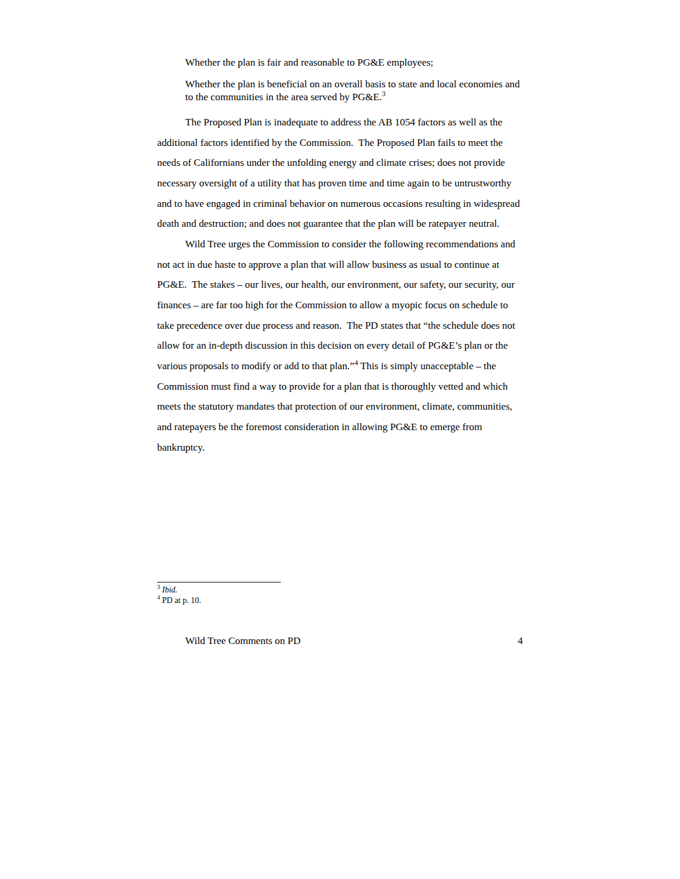Whether the plan is fair and reasonable to PG&E employees;
Whether the plan is beneficial on an overall basis to state and local economies and to the communities in the area served by PG&E.3
The Proposed Plan is inadequate to address the AB 1054 factors as well as the additional factors identified by the Commission. The Proposed Plan fails to meet the needs of Californians under the unfolding energy and climate crises; does not provide necessary oversight of a utility that has proven time and time again to be untrustworthy and to have engaged in criminal behavior on numerous occasions resulting in widespread death and destruction; and does not guarantee that the plan will be ratepayer neutral.
Wild Tree urges the Commission to consider the following recommendations and not act in due haste to approve a plan that will allow business as usual to continue at PG&E. The stakes – our lives, our health, our environment, our safety, our security, our finances – are far too high for the Commission to allow a myopic focus on schedule to take precedence over due process and reason. The PD states that “the schedule does not allow for an in-depth discussion in this decision on every detail of PG&E’s plan or the various proposals to modify or add to that plan.”4 This is simply unacceptable – the Commission must find a way to provide for a plan that is thoroughly vetted and which meets the statutory mandates that protection of our environment, climate, communities, and ratepayers be the foremost consideration in allowing PG&E to emerge from bankruptcy.
3 Ibid.
4 PD at p. 10.
Wild Tree Comments on PD 4